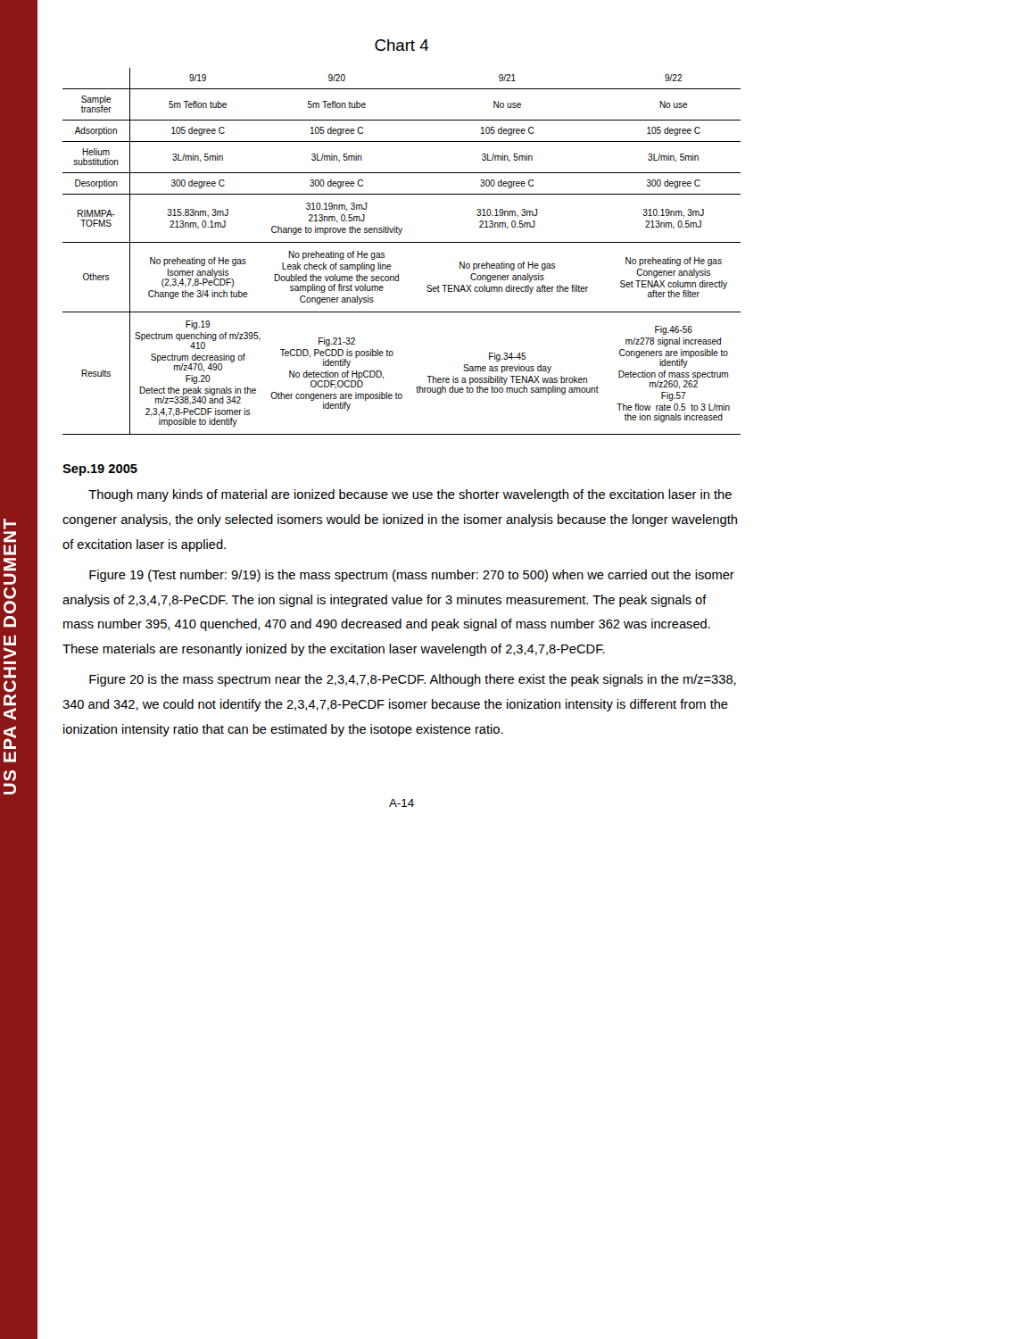US EPA ARCHIVE DOCUMENT
Chart 4
| | 9/19 | 9/20 | 9/21 | 9/22 |
| --- | --- | --- | --- | --- |
| Sample transfer | 5m Teflon tube | 5m Teflon tube | No use | No use |
| Adsorption | 105 degree C | 105 degree C | 105 degree C | 105 degree C |
| Helium substitution | 3L/min, 5min | 3L/min, 5min | 3L/min, 5min | 3L/min, 5min |
| Desorption | 300 degree C | 300 degree C | 300 degree C | 300 degree C |
| RIMMPA- TOFMS | 315.83nm, 3mJ 213nm, 0.1mJ | 310.19nm, 3mJ 213nm, 0.5mJ Change to improve the sensitivity | 310.19nm, 3mJ 213nm, 0.5mJ | 310.19nm, 3mJ 213nm, 0.5mJ |
| Others | No preheating of He gas Isomer analysis (2,3,4,7,8-PeCDF) Change the 3/4 inch tube | No preheating of He gas Leak check of sampling line Doubled the volume the second sampling of first volume Congener analysis | No preheating of He gas Congener analysis Set TENAX column directly after the filter | No preheating of He gas Congener analysis Set TENAX column directly after the filter |
| Results | Fig.19 Spectrum quenching of m/z395, 410 Spectrum decreasing of m/z470, 490 Fig.20 Detect the peak signals in the m/z=338,340 and 342 2,3,4,7,8-PeCDF isomer is imposible to identify | Fig.21-32 TeCDD, PeCDD is posible to identify No detection of HpCDD, OCDF,OCDD Other congeners are imposible to identify | Fig.34-45 Same as previous day There is a possibility TENAX was broken through due to the too much sampling amount | Fig.46-56 m/z278 signal increased Congeners are imposible to identify Detection of mass spectrum m/z260, 262 Fig.57 The flow rate 0.5 to 3 L/min the ion signals increased |
Sep.19 2005
Though many kinds of material are ionized because we use the shorter wavelength of the excitation laser in the congener analysis, the only selected isomers would be ionized in the isomer analysis because the longer wavelength of excitation laser is applied.
Figure 19 (Test number: 9/19) is the mass spectrum (mass number: 270 to 500) when we carried out the isomer analysis of 2,3,4,7,8-PeCDF. The ion signal is integrated value for 3 minutes measurement. The peak signals of mass number 395, 410 quenched, 470 and 490 decreased and peak signal of mass number 362 was increased. These materials are resonantly ionized by the excitation laser wavelength of 2,3,4,7,8-PeCDF.
Figure 20 is the mass spectrum near the 2,3,4,7,8-PeCDF. Although there exist the peak signals in the m/z=338, 340 and 342, we could not identify the 2,3,4,7,8-PeCDF isomer because the ionization intensity is different from the ionization intensity ratio that can be estimated by the isotope existence ratio.
A-14